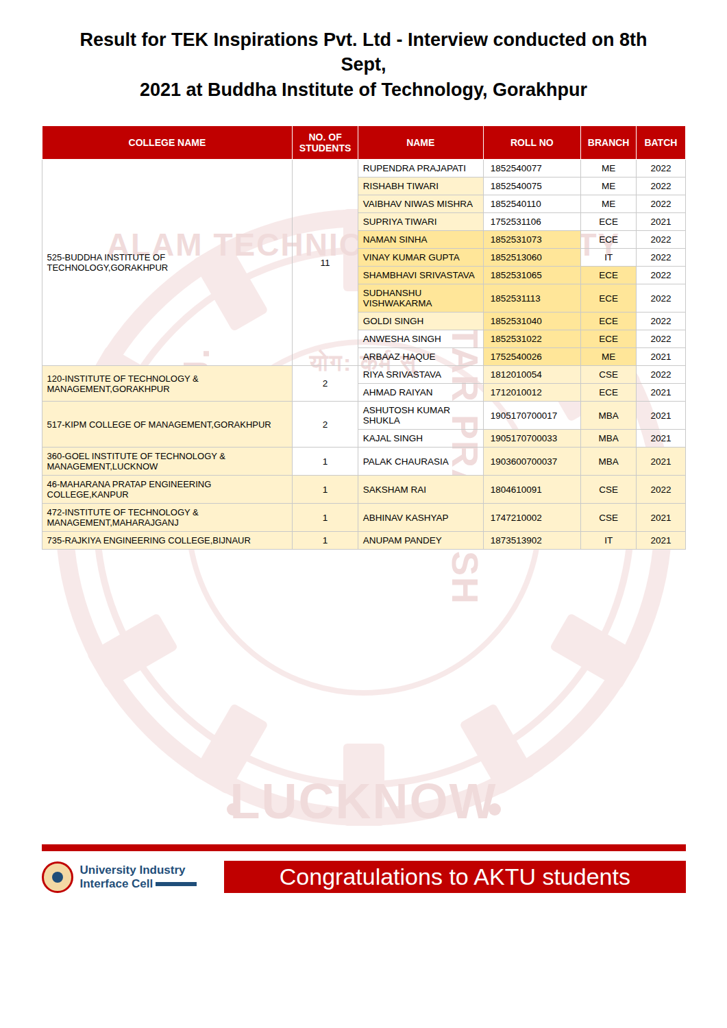ALAM TECHNICAL UNIVERSITY
योग: कर्म सु
DR. A.P.J.
UTTAR PRADESH
LUCKNOW
Result for TEK Inspirations Pvt. Ltd - Interview conducted on 8th Sept,
2021 at Buddha Institute of Technology, Gorakhpur
| COLLEGE NAME | NO. OF STUDENTS | NAME | ROLL NO | BRANCH | BATCH |
| --- | --- | --- | --- | --- | --- |
| 525-BUDDHA INSTITUTE OF TECHNOLOGY,GORAKHPUR | 11 | RUPENDRA PRAJAPATI | 1852540077 | ME | 2022 |
| RISHABH TIWARI | 1852540075 | ME | 2022 |
| VAIBHAV NIWAS MISHRA | 1852540110 | ME | 2022 |
| SUPRIYA TIWARI | 1752531106 | ECE | 2021 |
| NAMAN SINHA | 1852531073 | ECE | 2022 |
| VINAY KUMAR GUPTA | 1852513060 | IT | 2022 |
| SHAMBHAVI SRIVASTAVA | 1852531065 | ECE | 2022 |
| SUDHANSHU VISHWAKARMA | 1852531113 | ECE | 2022 |
| GOLDI SINGH | 1852531040 | ECE | 2022 |
| ANWESHA SINGH | 1852531022 | ECE | 2022 |
| ARBAAZ HAQUE | 1752540026 | ME | 2021 |
| 120-INSTITUTE OF TECHNOLOGY & MANAGEMENT,GORAKHPUR | 2 | RIYA SRIVASTAVA | 1812010054 | CSE | 2022 |
| AHMAD RAIYAN | 1712010012 | ECE | 2021 |
| 517-KIPM COLLEGE OF MANAGEMENT,GORAKHPUR | 2 | ASHUTOSH KUMAR SHUKLA | 1905170700017 | MBA | 2021 |
| KAJAL SINGH | 1905170700033 | MBA | 2021 |
| 360-GOEL INSTITUTE OF TECHNOLOGY & MANAGEMENT,LUCKNOW | 1 | PALAK CHAURASIA | 1903600700037 | MBA | 2021 |
| 46-MAHARANA PRATAP ENGINEERING COLLEGE,KANPUR | 1 | SAKSHAM RAI | 1804610091 | CSE | 2022 |
| 472-INSTITUTE OF TECHNOLOGY & MANAGEMENT,MAHARAJGANJ | 1 | ABHINAV KASHYAP | 1747210002 | CSE | 2021 |
| 735-RAJKIYA ENGINEERING COLLEGE,BIJNAUR | 1 | ANUPAM PANDEY | 1873513902 | IT | 2021 |
University Industry
Interface Cell
Congratulations to AKTU students